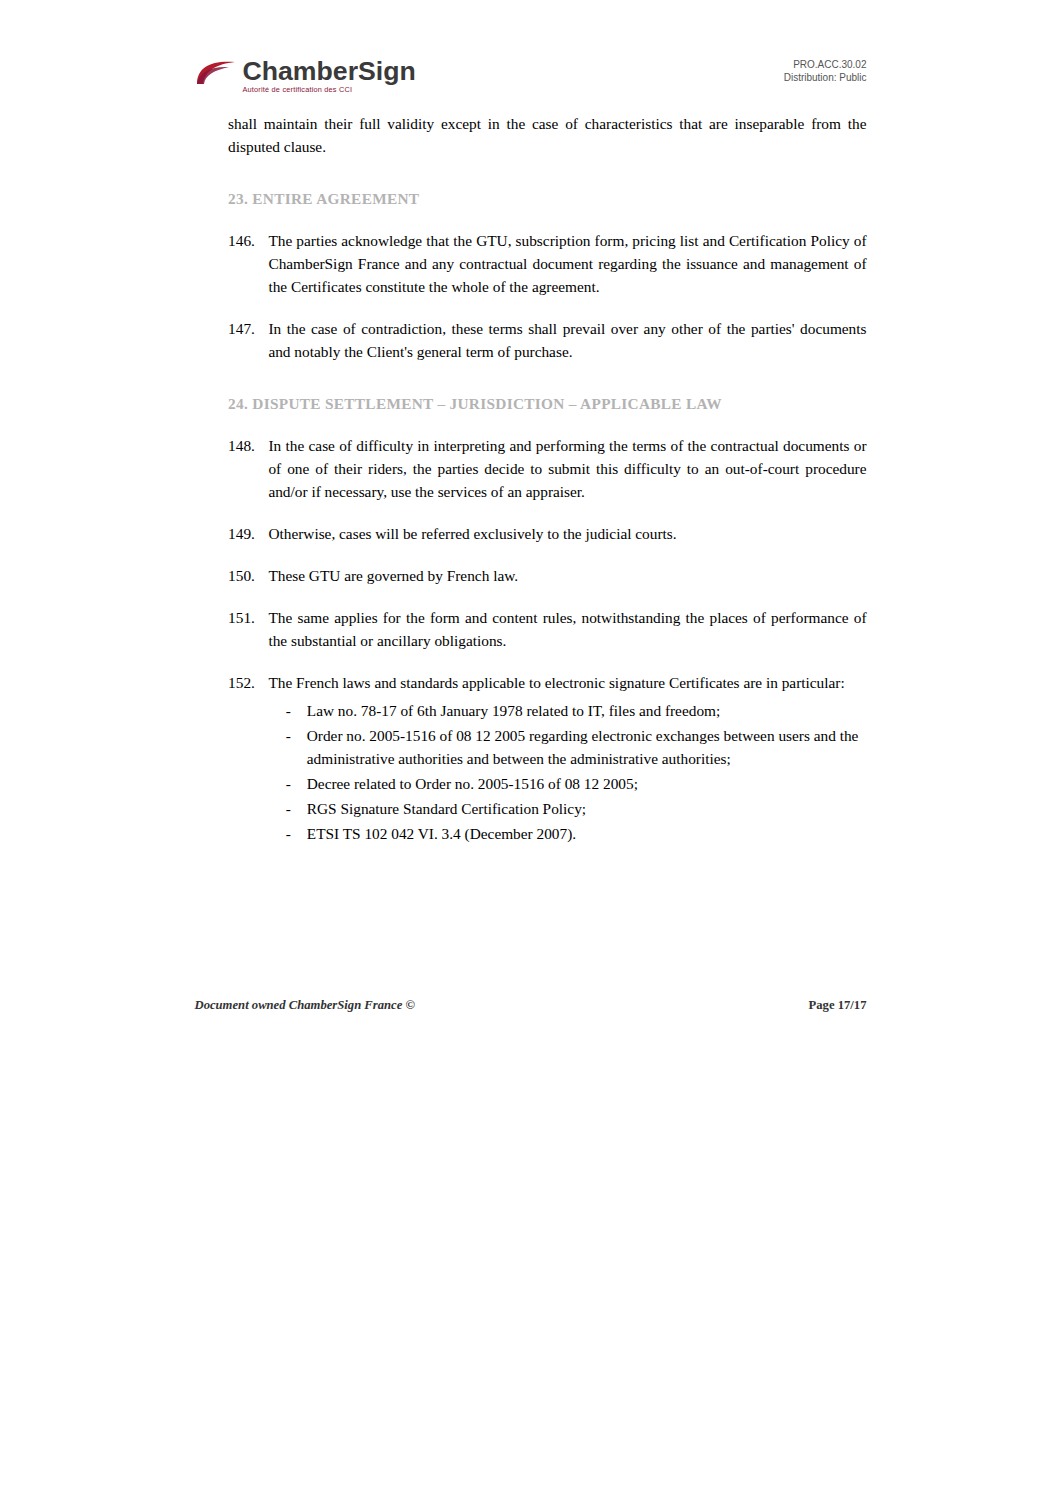ChamberSign
Autorité de certification des CCI
PRO.ACC.30.02
Distribution: Public
shall maintain their full validity except in the case of characteristics that are inseparable from the disputed clause.
23. ENTIRE AGREEMENT
146.
The parties acknowledge that the GTU, subscription form, pricing list and Certification Policy of ChamberSign France and any contractual document regarding the issuance and management of the Certificates constitute the whole of the agreement.
147.
In the case of contradiction, these terms shall prevail over any other of the parties' documents and notably the Client's general term of purchase.
24. DISPUTE SETTLEMENT – JURISDICTION – APPLICABLE LAW
148.
In the case of difficulty in interpreting and performing the terms of the contractual documents or of one of their riders, the parties decide to submit this difficulty to an out-of-court procedure and/or if necessary, use the services of an appraiser.
149.
Otherwise, cases will be referred exclusively to the judicial courts.
150.
These GTU are governed by French law.
151.
The same applies for the form and content rules, notwithstanding the places of performance of the substantial or ancillary obligations.
152.
The French laws and standards applicable to electronic signature Certificates are in particular:
Law no. 78-17 of 6th January 1978 related to IT, files and freedom;
Order no. 2005-1516 of 08 12 2005 regarding electronic exchanges between users and the administrative authorities and between the administrative authorities;
Decree related to Order no. 2005-1516 of 08 12 2005;
RGS Signature Standard Certification Policy;
ETSI TS 102 042 VI. 3.4 (December 2007).
Document owned ChamberSign France ©
Page 17/17